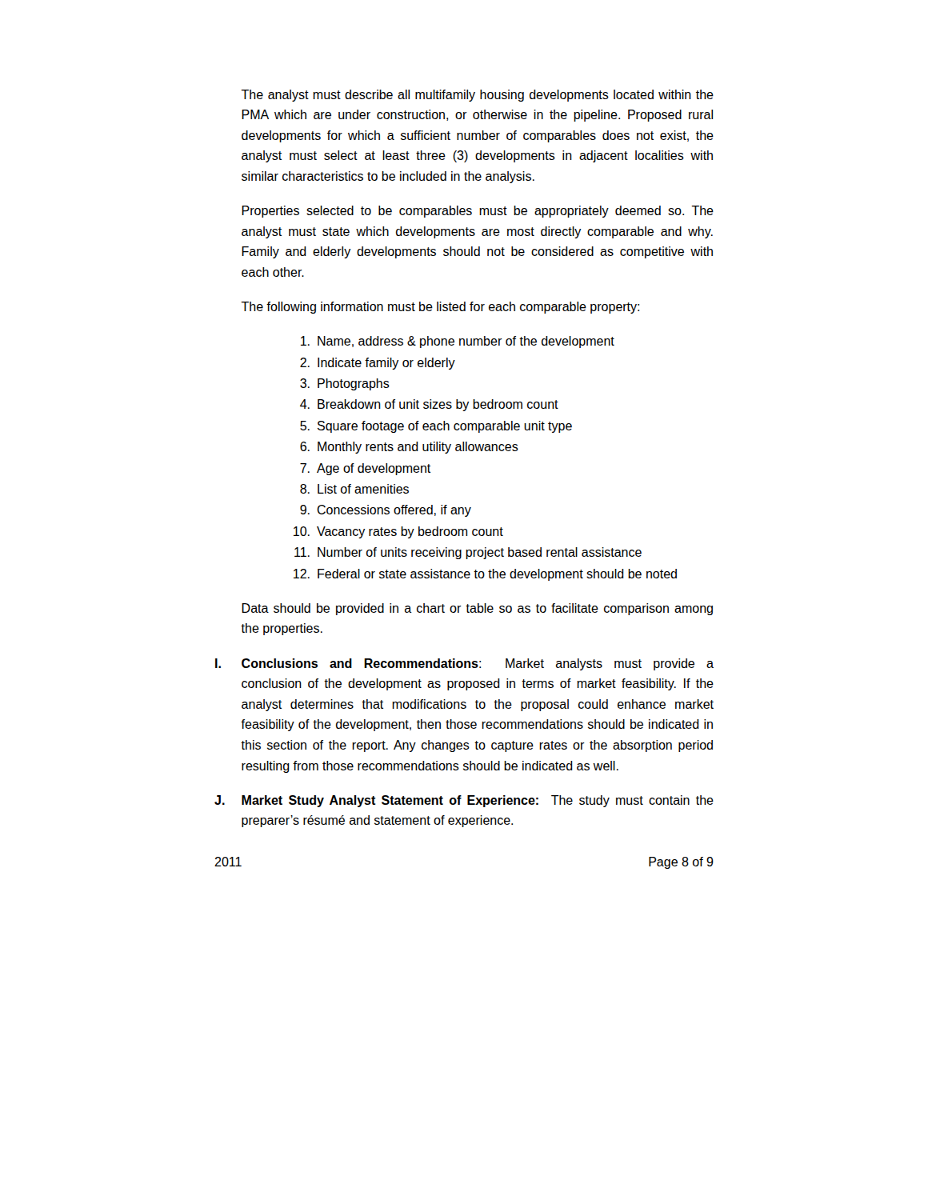The analyst must describe all multifamily housing developments located within the PMA which are under construction, or otherwise in the pipeline. Proposed rural developments for which a sufficient number of comparables does not exist, the analyst must select at least three (3) developments in adjacent localities with similar characteristics to be included in the analysis.
Properties selected to be comparables must be appropriately deemed so. The analyst must state which developments are most directly comparable and why. Family and elderly developments should not be considered as competitive with each other.
The following information must be listed for each comparable property:
Name, address & phone number of the development
Indicate family or elderly
Photographs
Breakdown of unit sizes by bedroom count
Square footage of each comparable unit type
Monthly rents and utility allowances
Age of development
List of amenities
Concessions offered, if any
Vacancy rates by bedroom count
Number of units receiving project based rental assistance
Federal or state assistance to the development should be noted
Data should be provided in a chart or table so as to facilitate comparison among the properties.
I.
Conclusions and Recommendations: Market analysts must provide a conclusion of the development as proposed in terms of market feasibility. If the analyst determines that modifications to the proposal could enhance market feasibility of the development, then those recommendations should be indicated in this section of the report. Any changes to capture rates or the absorption period resulting from those recommendations should be indicated as well.
J.
Market Study Analyst Statement of Experience: The study must contain the preparer’s résumé and statement of experience.
2011 Page 8 of 9